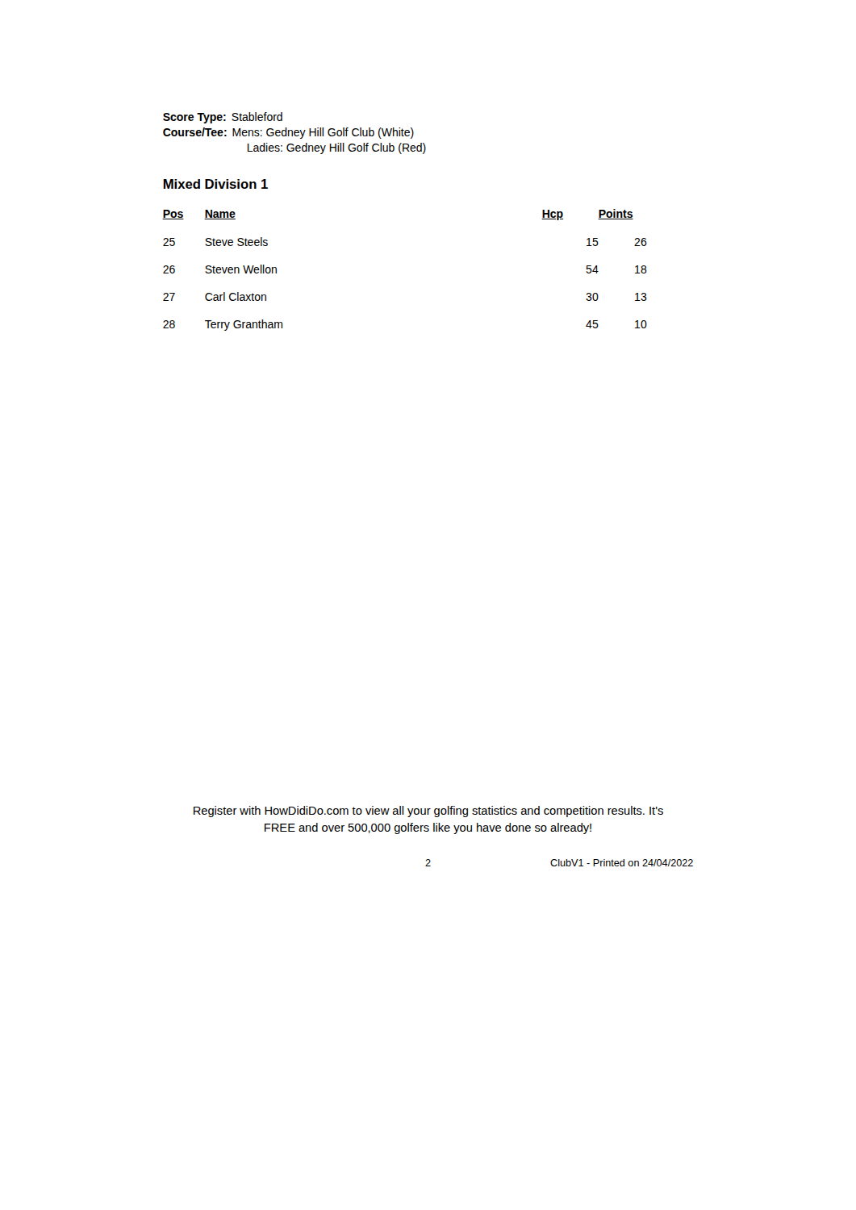Score Type: Stableford
Course/Tee: Mens: Gedney Hill Golf Club (White)
Ladies: Gedney Hill Golf Club (Red)
Mixed Division 1
| Pos | Name | Hcp | Points |
| --- | --- | --- | --- |
| 25 | Steve Steels | 15 | 26 |
| 26 | Steven Wellon | 54 | 18 |
| 27 | Carl Claxton | 30 | 13 |
| 28 | Terry Grantham | 45 | 10 |
Register with HowDidiDo.com to view all your golfing statistics and competition results. It's FREE and over 500,000 golfers like you have done so already!
2 ClubV1 - Printed on 24/04/2022